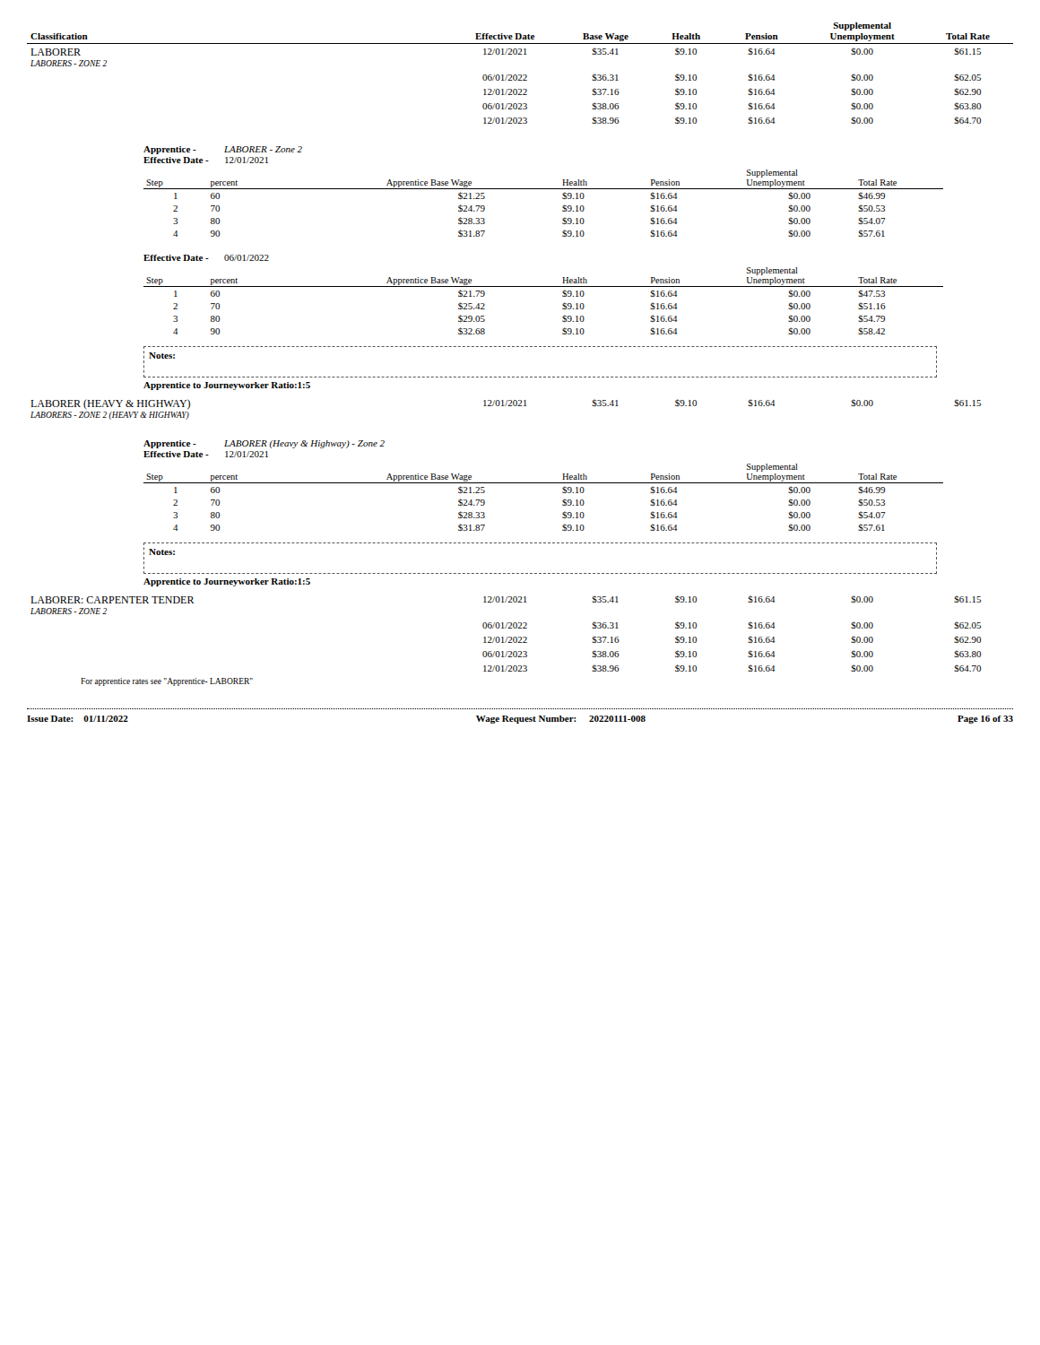| Classification | Effective Date | Base Wage | Health | Pension | Supplemental Unemployment | Total Rate |
| --- | --- | --- | --- | --- | --- | --- |
| LABORER LABORERS - ZONE 2 | 12/01/2021 | $35.41 | $9.10 | $16.64 | $0.00 | $61.15 |
| | 06/01/2022 | $36.31 | $9.10 | $16.64 | $0.00 | $62.05 |
| | 12/01/2022 | $37.16 | $9.10 | $16.64 | $0.00 | $62.90 |
| | 06/01/2023 | $38.06 | $9.10 | $16.64 | $0.00 | $63.80 |
| | 12/01/2023 | $38.96 | $9.10 | $16.64 | $0.00 | $64.70 |
Apprentice -LABORER - Zone 2
Effective Date -12/01/2021
| Step | percent | Apprentice Base Wage | Health | Pension | Supplemental Unemployment | Total Rate |
| --- | --- | --- | --- | --- | --- | --- |
| 1 | 60 | $21.25 | $9.10 | $16.64 | $0.00 | $46.99 |
| 2 | 70 | $24.79 | $9.10 | $16.64 | $0.00 | $50.53 |
| 3 | 80 | $28.33 | $9.10 | $16.64 | $0.00 | $54.07 |
| 4 | 90 | $31.87 | $9.10 | $16.64 | $0.00 | $57.61 |
Effective Date -06/01/2022
| Step | percent | Apprentice Base Wage | Health | Pension | Supplemental Unemployment | Total Rate |
| --- | --- | --- | --- | --- | --- | --- |
| 1 | 60 | $21.79 | $9.10 | $16.64 | $0.00 | $47.53 |
| 2 | 70 | $25.42 | $9.10 | $16.64 | $0.00 | $51.16 |
| 3 | 80 | $29.05 | $9.10 | $16.64 | $0.00 | $54.79 |
| 4 | 90 | $32.68 | $9.10 | $16.64 | $0.00 | $58.42 |
Notes:
Apprentice to Journeyworker Ratio:1:5
| LABORER (HEAVY & HIGHWAY) LABORERS - ZONE 2 (HEAVY & HIGHWAY) | 12/01/2021 | $35.41 | $9.10 | $16.64 | $0.00 | $61.15 |
Apprentice -LABORER (Heavy & Highway) - Zone 2
Effective Date -12/01/2021
| Step | percent | Apprentice Base Wage | Health | Pension | Supplemental Unemployment | Total Rate |
| --- | --- | --- | --- | --- | --- | --- |
| 1 | 60 | $21.25 | $9.10 | $16.64 | $0.00 | $46.99 |
| 2 | 70 | $24.79 | $9.10 | $16.64 | $0.00 | $50.53 |
| 3 | 80 | $28.33 | $9.10 | $16.64 | $0.00 | $54.07 |
| 4 | 90 | $31.87 | $9.10 | $16.64 | $0.00 | $57.61 |
Notes:
Apprentice to Journeyworker Ratio:1:5
| LABORER: CARPENTER TENDER LABORERS - ZONE 2 | 12/01/2021 | $35.41 | $9.10 | $16.64 | $0.00 | $61.15 |
| | 06/01/2022 | $36.31 | $9.10 | $16.64 | $0.00 | $62.05 |
| | 12/01/2022 | $37.16 | $9.10 | $16.64 | $0.00 | $62.90 |
| | 06/01/2023 | $38.06 | $9.10 | $16.64 | $0.00 | $63.80 |
| | 12/01/2023 | $38.96 | $9.10 | $16.64 | $0.00 | $64.70 |
For apprentice rates see "Apprentice- LABORER"
Issue Date: 01/11/2022 Wage Request Number: 20220111-008 Page 16 of 33